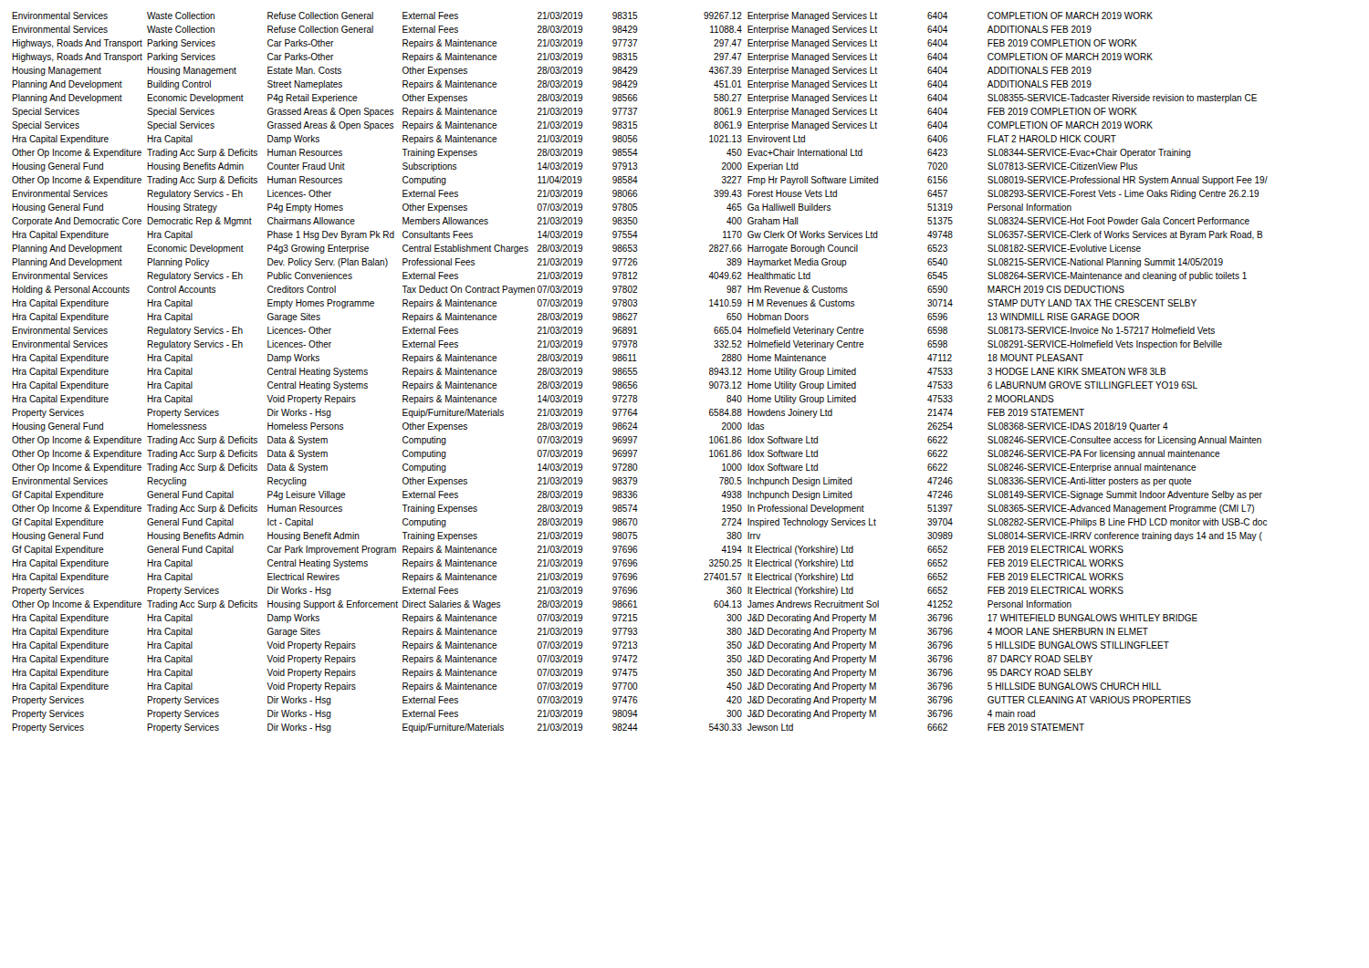| Environmental Services | Waste Collection | Refuse Collection General | External Fees | 21/03/2019 | 98315 | 99267.12 | Enterprise Managed Services Lt | 6404 | COMPLETION OF MARCH 2019 WORK |
| Environmental Services | Waste Collection | Refuse Collection General | External Fees | 28/03/2019 | 98429 | 11088.4 | Enterprise Managed Services Lt | 6404 | ADDITIONALS FEB 2019 |
| Highways, Roads And Transport | Parking Services | Car Parks-Other | Repairs & Maintenance | 21/03/2019 | 97737 | 297.47 | Enterprise Managed Services Lt | 6404 | FEB 2019 COMPLETION OF WORK |
| Highways, Roads And Transport | Parking Services | Car Parks-Other | Repairs & Maintenance | 21/03/2019 | 98315 | 297.47 | Enterprise Managed Services Lt | 6404 | COMPLETION OF MARCH 2019 WORK |
| Housing Management | Housing Management | Estate Man. Costs | Other Expenses | 28/03/2019 | 98429 | 4367.39 | Enterprise Managed Services Lt | 6404 | ADDITIONALS FEB 2019 |
| Planning And Development | Building Control | Street Nameplates | Repairs & Maintenance | 28/03/2019 | 98429 | 451.01 | Enterprise Managed Services Lt | 6404 | ADDITIONALS FEB 2019 |
| Planning And Development | Economic Development | P4g Retail Experience | Other Expenses | 28/03/2019 | 98566 | 580.27 | Enterprise Managed Services Lt | 6404 | SL08355-SERVICE-Tadcaster Riverside revision to masterplan CE |
| Special Services | Special Services | Grassed Areas & Open Spaces | Repairs & Maintenance | 21/03/2019 | 97737 | 8061.9 | Enterprise Managed Services Lt | 6404 | FEB 2019 COMPLETION OF WORK |
| Special Services | Special Services | Grassed Areas & Open Spaces | Repairs & Maintenance | 21/03/2019 | 98315 | 8061.9 | Enterprise Managed Services Lt | 6404 | COMPLETION OF MARCH 2019 WORK |
| Hra Capital Expenditure | Hra Capital | Damp Works | Repairs & Maintenance | 21/03/2019 | 98056 | 1021.13 | Envirovent Ltd | 6406 | FLAT 2 HAROLD HICK COURT |
| Other Op Income & Expenditure | Trading Acc Surp & Deficits | Human Resources | Training Expenses | 28/03/2019 | 98554 | 450 | Evac+Chair International Ltd | 6423 | SL08344-SERVICE-Evac+Chair Operator Training |
| Housing General Fund | Housing Benefits Admin | Counter Fraud Unit | Subscriptions | 14/03/2019 | 97913 | 2000 | Experian Ltd | 7020 | SL07813-SERVICE-CitizenView Plus |
| Other Op Income & Expenditure | Trading Acc Surp & Deficits | Human Resources | Computing | 11/04/2019 | 98584 | 3227 | Fmp Hr Payroll Software Limited | 6156 | SL08019-SERVICE-Professional HR System Annual Support Fee 19/ |
| Environmental Services | Regulatory Servics - Eh | Licences- Other | External Fees | 21/03/2019 | 98066 | 399.43 | Forest House Vets Ltd | 6457 | SL08293-SERVICE-Forest Vets - Lime Oaks Riding Centre 26.2.19 |
| Housing General Fund | Housing Strategy | P4g Empty Homes | Other Expenses | 07/03/2019 | 97805 | 465 | Ga Halliwell Builders | 51319 | Personal Information |
| Corporate And Democratic Core | Democratic Rep & Mgmnt | Chairmans Allowance | Members Allowances | 21/03/2019 | 98350 | 400 | Graham Hall | 51375 | SL08324-SERVICE-Hot Foot Powder Gala Concert Performance |
| Hra Capital Expenditure | Hra Capital | Phase 1 Hsg Dev Byram Pk Rd | Consultants Fees | 14/03/2019 | 97554 | 1170 | Gw Clerk Of Works Services Ltd | 49748 | SL06357-SERVICE-Clerk of Works Services at Byram Park Road, B |
| Planning And Development | Economic Development | P4g3 Growing Enterprise | Central Establishment Charges | 28/03/2019 | 98653 | 2827.66 | Harrogate Borough Council | 6523 | SL08182-SERVICE-Evolutive License |
| Planning And Development | Planning Policy | Dev. Policy Serv. (Plan Balan) | Professional Fees | 21/03/2019 | 97726 | 389 | Haymarket Media Group | 6540 | SL08215-SERVICE-National Planning Summit 14/05/2019 |
| Environmental Services | Regulatory Servics - Eh | Public Conveniences | External Fees | 21/03/2019 | 97812 | 4049.62 | Healthmatic Ltd | 6545 | SL08264-SERVICE-Maintenance and cleaning of public toilets 1 |
| Holding & Personal Accounts | Control Accounts | Creditors Control | Tax Deduct On Contract Payment | 07/03/2019 | 97802 | 987 | Hm Revenue & Customs | 6590 | MARCH 2019 CIS DEDUCTIONS |
| Hra Capital Expenditure | Hra Capital | Empty Homes Programme | Repairs & Maintenance | 07/03/2019 | 97803 | 1410.59 | H M Revenues & Customs | 30714 | STAMP DUTY LAND TAX THE CRESCENT SELBY |
| Hra Capital Expenditure | Hra Capital | Garage Sites | Repairs & Maintenance | 28/03/2019 | 98627 | 650 | Hobman Doors | 6596 | 13 WINDMILL RISE GARAGE DOOR |
| Environmental Services | Regulatory Servics - Eh | Licences- Other | External Fees | 21/03/2019 | 96891 | 665.04 | Holmefield Veterinary Centre | 6598 | SL08173-SERVICE-Invoice No 1-57217 Holmefield Vets |
| Environmental Services | Regulatory Servics - Eh | Licences- Other | External Fees | 21/03/2019 | 97978 | 332.52 | Holmefield Veterinary Centre | 6598 | SL08291-SERVICE-Holmefield Vets Inspection for Belville |
| Hra Capital Expenditure | Hra Capital | Damp Works | Repairs & Maintenance | 28/03/2019 | 98611 | 2880 | Home Maintenance | 47112 | 18 MOUNT PLEASANT |
| Hra Capital Expenditure | Hra Capital | Central Heating Systems | Repairs & Maintenance | 28/03/2019 | 98655 | 8943.12 | Home Utility Group Limited | 47533 | 3 HODGE LANE KIRK SMEATON WF8 3LB |
| Hra Capital Expenditure | Hra Capital | Central Heating Systems | Repairs & Maintenance | 28/03/2019 | 98656 | 9073.12 | Home Utility Group Limited | 47533 | 6 LABURNUM GROVE STILLINGFLEET YO19 6SL |
| Hra Capital Expenditure | Hra Capital | Void Property Repairs | Repairs & Maintenance | 14/03/2019 | 97278 | 840 | Home Utility Group Limited | 47533 | 2 MOORLANDS |
| Property Services | Property Services | Dir Works - Hsg | Equip/Furniture/Materials | 21/03/2019 | 97764 | 6584.88 | Howdens Joinery Ltd | 21474 | FEB 2019 STATEMENT |
| Housing General Fund | Homelessness | Homeless Persons | Other Expenses | 28/03/2019 | 98624 | 2000 | Idas | 26254 | SL08368-SERVICE-IDAS 2018/19 Quarter 4 |
| Other Op Income & Expenditure | Trading Acc Surp & Deficits | Data & System | Computing | 07/03/2019 | 96997 | 1061.86 | Idox Software Ltd | 6622 | SL08246-SERVICE-Consultee access for Licensing Annual Mainten |
| Other Op Income & Expenditure | Trading Acc Surp & Deficits | Data & System | Computing | 07/03/2019 | 96997 | 1061.86 | Idox Software Ltd | 6622 | SL08246-SERVICE-PA For licensing annual maintenance |
| Other Op Income & Expenditure | Trading Acc Surp & Deficits | Data & System | Computing | 14/03/2019 | 97280 | 1000 | Idox Software Ltd | 6622 | SL08246-SERVICE-Enterprise annual maintenance |
| Environmental Services | Recycling | Recycling | Other Expenses | 21/03/2019 | 98379 | 780.5 | Inchpunch Design Limited | 47246 | SL08336-SERVICE-Anti-litter posters as per quote |
| Gf Capital Expenditure | General Fund Capital | P4g Leisure Village | External Fees | 28/03/2019 | 98336 | 4938 | Inchpunch Design Limited | 47246 | SL08149-SERVICE-Signage Summit Indoor Adventure Selby as per |
| Other Op Income & Expenditure | Trading Acc Surp & Deficits | Human Resources | Training Expenses | 28/03/2019 | 98574 | 1950 | In Professional Development | 51397 | SL08365-SERVICE-Advanced Management Programme (CMI L7) |
| Gf Capital Expenditure | General Fund Capital | Ict - Capital | Computing | 28/03/2019 | 98670 | 2724 | Inspired Technology Services Lt | 39704 | SL08282-SERVICE-Philips B Line FHD LCD monitor with USB-C doc |
| Housing General Fund | Housing Benefits Admin | Housing Benefit Admin | Training Expenses | 21/03/2019 | 98075 | 380 | Irrv | 30989 | SL08014-SERVICE-IRRV conference training days 14 and 15 May ( |
| Gf Capital Expenditure | General Fund Capital | Car Park Improvement Program | Repairs & Maintenance | 21/03/2019 | 97696 | 4194 | It Electrical (Yorkshire) Ltd | 6652 | FEB 2019 ELECTRICAL WORKS |
| Hra Capital Expenditure | Hra Capital | Central Heating Systems | Repairs & Maintenance | 21/03/2019 | 97696 | 3250.25 | It Electrical (Yorkshire) Ltd | 6652 | FEB 2019 ELECTRICAL WORKS |
| Hra Capital Expenditure | Hra Capital | Electrical Rewires | Repairs & Maintenance | 21/03/2019 | 97696 | 27401.57 | It Electrical (Yorkshire) Ltd | 6652 | FEB 2019 ELECTRICAL WORKS |
| Property Services | Property Services | Dir Works - Hsg | External Fees | 21/03/2019 | 97696 | 360 | It Electrical (Yorkshire) Ltd | 6652 | FEB 2019 ELECTRICAL WORKS |
| Other Op Income & Expenditure | Trading Acc Surp & Deficits | Housing Support & Enforcement | Direct Salaries & Wages | 28/03/2019 | 98661 | 604.13 | James Andrews Recruitment Sol | 41252 | Personal Information |
| Hra Capital Expenditure | Hra Capital | Damp Works | Repairs & Maintenance | 07/03/2019 | 97215 | 300 | J&D Decorating And Property M | 36796 | 17 WHITEFIELD BUNGALOWS WHITLEY BRIDGE |
| Hra Capital Expenditure | Hra Capital | Garage Sites | Repairs & Maintenance | 21/03/2019 | 97793 | 380 | J&D Decorating And Property M | 36796 | 4 MOOR LANE SHERBURN IN ELMET |
| Hra Capital Expenditure | Hra Capital | Void Property Repairs | Repairs & Maintenance | 07/03/2019 | 97213 | 350 | J&D Decorating And Property M | 36796 | 5 HILLSIDE BUNGALOWS STILLINGFLEET |
| Hra Capital Expenditure | Hra Capital | Void Property Repairs | Repairs & Maintenance | 07/03/2019 | 97472 | 350 | J&D Decorating And Property M | 36796 | 87 DARCY ROAD SELBY |
| Hra Capital Expenditure | Hra Capital | Void Property Repairs | Repairs & Maintenance | 07/03/2019 | 97475 | 350 | J&D Decorating And Property M | 36796 | 95 DARCY ROAD SELBY |
| Hra Capital Expenditure | Hra Capital | Void Property Repairs | Repairs & Maintenance | 07/03/2019 | 97700 | 450 | J&D Decorating And Property M | 36796 | 5 HILLSIDE BUNGALOWS CHURCH HILL |
| Property Services | Property Services | Dir Works - Hsg | External Fees | 07/03/2019 | 97476 | 420 | J&D Decorating And Property M | 36796 | GUTTER CLEANING AT VARIOUS PROPERTIES |
| Property Services | Property Services | Dir Works - Hsg | External Fees | 21/03/2019 | 98094 | 300 | J&D Decorating And Property M | 36796 | 4 main road |
| Property Services | Property Services | Dir Works - Hsg | Equip/Furniture/Materials | 21/03/2019 | 98244 | 5430.33 | Jewson Ltd | 6662 | FEB 2019 STATEMENT |